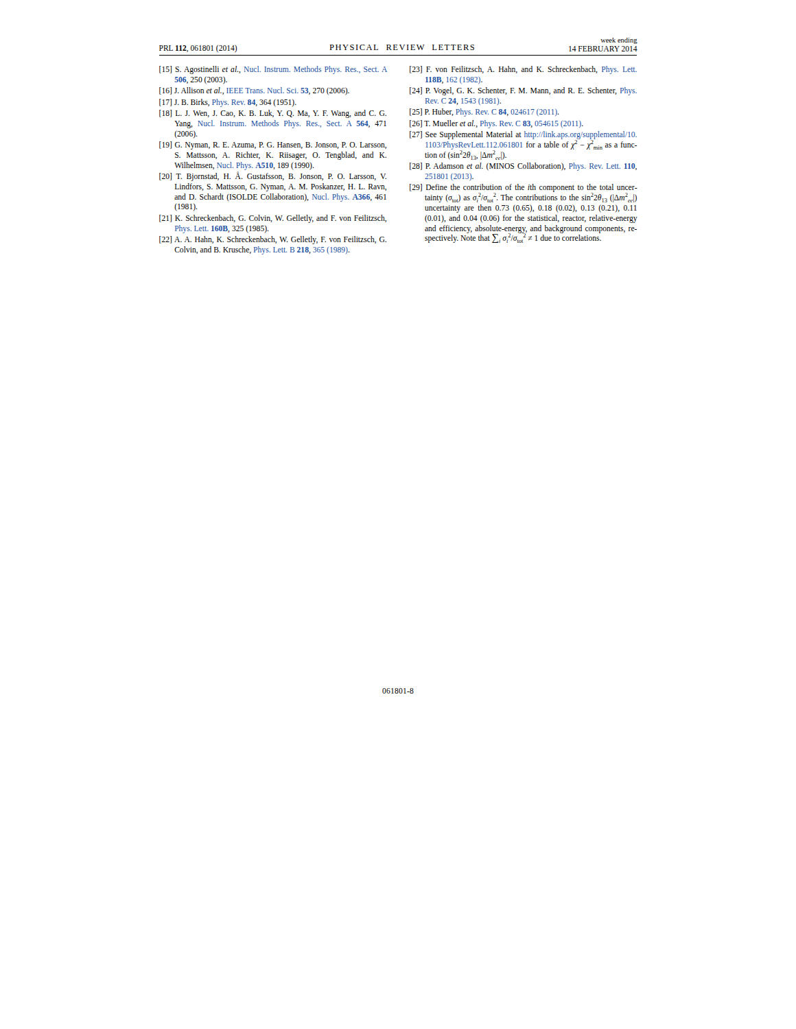PRL 112, 061801 (2014)
Physical Review Letters
week ending 14 FEBRUARY 2014
[15] S. Agostinelli et al., Nucl. Instrum. Methods Phys. Res., Sect. A 506, 250 (2003).
[16] J. Allison et al., IEEE Trans. Nucl. Sci. 53, 270 (2006).
[17] J. B. Birks, Phys. Rev. 84, 364 (1951).
[18] L. J. Wen, J. Cao, K. B. Luk, Y. Q. Ma, Y. F. Wang, and C. G. Yang, Nucl. Instrum. Methods Phys. Res., Sect. A 564, 471 (2006).
[19] G. Nyman, R. E. Azuma, P. G. Hansen, B. Jonson, P. O. Larsson, S. Mattsson, A. Richter, K. Riisager, O. Tengblad, and K. Wilhelmsen, Nucl. Phys. A510, 189 (1990).
[20] T. Bjornstad, H. Å. Gustafsson, B. Jonson, P. O. Larsson, V. Lindfors, S. Mattsson, G. Nyman, A. M. Poskanzer, H. L. Ravn, and D. Schardt (ISOLDE Collaboration), Nucl. Phys. A366, 461 (1981).
[21] K. Schreckenbach, G. Colvin, W. Gelletly, and F. von Feilitzsch, Phys. Lett. 160B, 325 (1985).
[22] A. A. Hahn, K. Schreckenbach, W. Gelletly, F. von Feilitzsch, G. Colvin, and B. Krusche, Phys. Lett. B 218, 365 (1989).
[23] F. von Feilitzsch, A. Hahn, and K. Schreckenbach, Phys. Lett. 118B, 162 (1982).
[24] P. Vogel, G. K. Schenter, F. M. Mann, and R. E. Schenter, Phys. Rev. C 24, 1543 (1981).
[25] P. Huber, Phys. Rev. C 84, 024617 (2011).
[26] T. Mueller et al., Phys. Rev. C 83, 054615 (2011).
[27] See Supplemental Material at http://link.aps.org/supplemental/10.1103/PhysRevLett.112.061801 for a table of χ2 − χ2min as a function of (sin22θ13, |Δm2ee|).
[28] P. Adamson et al. (MINOS Collaboration), Phys. Rev. Lett. 110, 251801 (2013).
[29] Define the contribution of the ith component to the total uncertainty (σtot) as σi2/σtot2. The contributions to the sin22θ13 (|Δm2ee|) uncertainty are then 0.73 (0.65), 0.18 (0.02), 0.13 (0.21), 0.11 (0.01), and 0.04 (0.06) for the statistical, reactor, relative-energy and efficiency, absolute-energy, and background components, respectively. Note that ∑i σi2/σtot2 ≠ 1 due to correlations.
061801-8